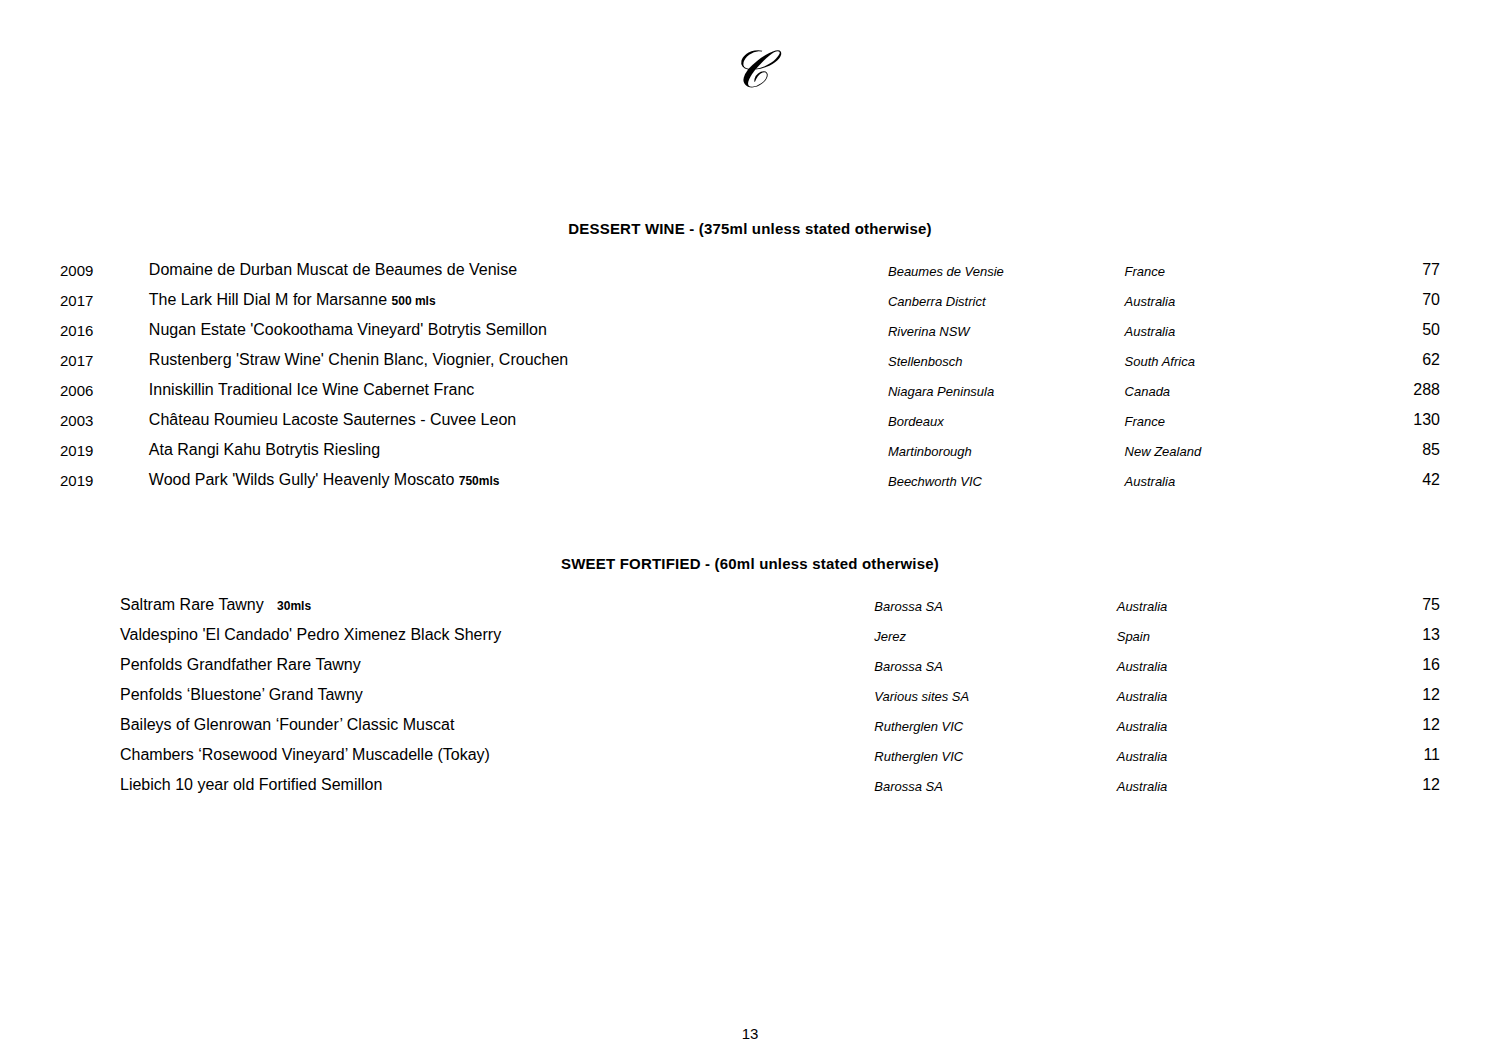𝒞
DESSERT WINE - (375ml unless stated otherwise)
| 2009 | Domaine de Durban Muscat de Beaumes de Venise | Beaumes de Vensie | France | 77 |
| 2017 | The Lark Hill Dial M for Marsanne 500 mls | Canberra District | Australia | 70 |
| 2016 | Nugan Estate 'Cookoothama Vineyard' Botrytis Semillon | Riverina NSW | Australia | 50 |
| 2017 | Rustenberg 'Straw Wine' Chenin Blanc, Viognier, Crouchen | Stellenbosch | South Africa | 62 |
| 2006 | Inniskillin Traditional Ice Wine Cabernet Franc | Niagara Peninsula | Canada | 288 |
| 2003 | Château Roumieu Lacoste Sauternes - Cuvee Leon | Bordeaux | France | 130 |
| 2019 | Ata Rangi Kahu Botrytis Riesling | Martinborough | New Zealand | 85 |
| 2019 | Wood Park 'Wilds Gully' Heavenly Moscato 750mls | Beechworth VIC | Australia | 42 |
SWEET FORTIFIED - (60ml unless stated otherwise)
| Saltram Rare Tawny 30mls | Barossa SA | Australia | 75 |
| Valdespino 'El Candado' Pedro Ximenez Black Sherry | Jerez | Spain | 13 |
| Penfolds Grandfather Rare Tawny | Barossa SA | Australia | 16 |
| Penfolds ‘Bluestone’ Grand Tawny | Various sites SA | Australia | 12 |
| Baileys of Glenrowan ‘Founder’ Classic Muscat | Rutherglen VIC | Australia | 12 |
| Chambers ‘Rosewood Vineyard’ Muscadelle (Tokay) | Rutherglen VIC | Australia | 11 |
| Liebich 10 year old Fortified Semillon | Barossa SA | Australia | 12 |
13